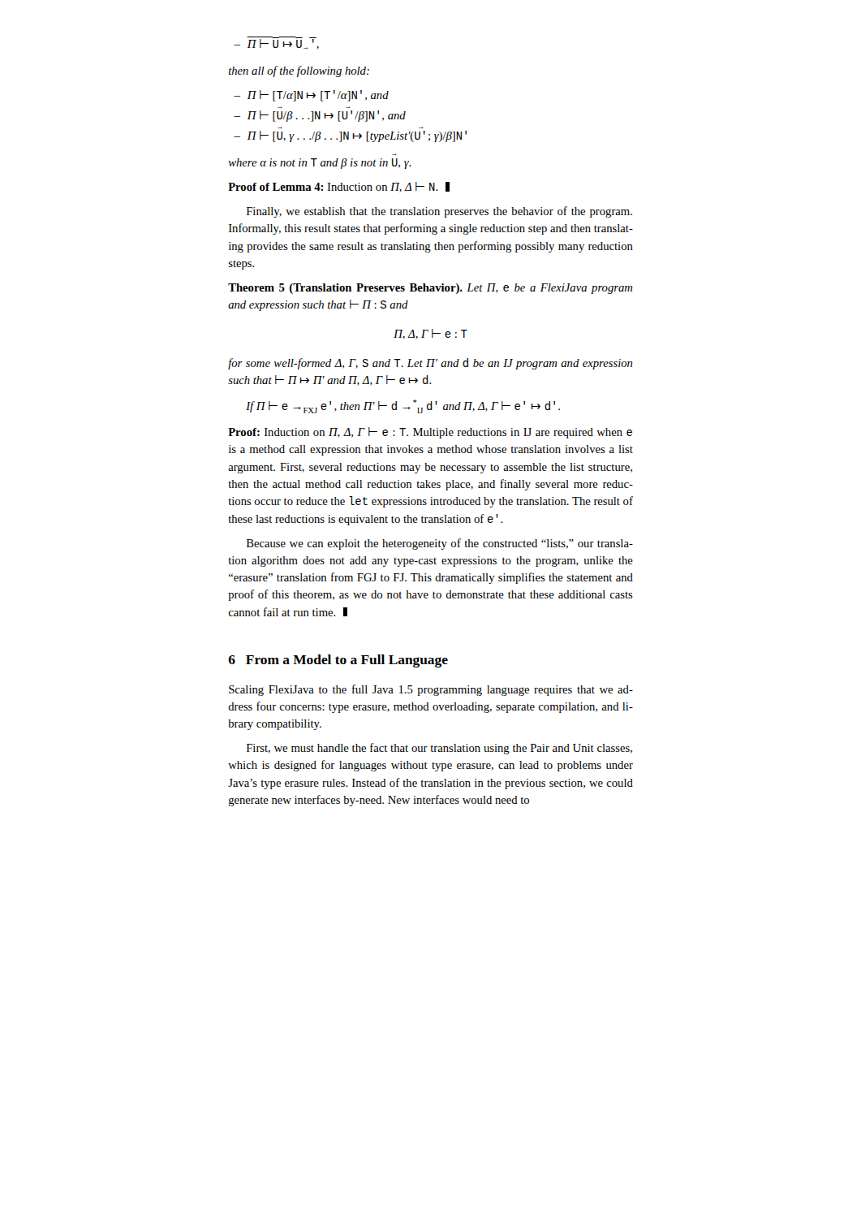Π ⊢ U ↦ U ′,
then all of the following hold:
Π ⊢ [T/α]N ↦ [T′/α]N′, and
Π ⊢ [U/β . . .]N ↦ [U′/β]N′, and
Π ⊢ [U, γ . . ./β . . .]N ↦ [typeList′(U′; γ)/β]N′
where α is not in T and β is not in U, γ.
Proof of Lemma 4: Induction on Π, Δ ⊢ N.
Finally, we establish that the translation preserves the behavior of the program. Informally, this result states that performing a single reduction step and then translating provides the same result as translating then performing possibly many reduction steps.
Theorem 5 (Translation Preserves Behavior). Let Π, e be a FlexiJava program and expression such that ⊢ Π : S and
Π, Δ, Γ ⊢ e : T
for some well-formed Δ, Γ, S and T. Let Π′ and d be an IJ program and expression such that ⊢ Π ↦ Π′ and Π, Δ, Γ ⊢ e ↦ d.
If Π ⊢ e →FXJ e′, then Π′ ⊢ d →*IJ d′ and Π, Δ, Γ ⊢ e′ ↦ d′.
Proof: Induction on Π, Δ, Γ ⊢ e : T. Multiple reductions in IJ are required when e is a method call expression that invokes a method whose translation involves a list argument. First, several reductions may be necessary to assemble the list structure, then the actual method call reduction takes place, and finally several more reductions occur to reduce the let expressions introduced by the translation. The result of these last reductions is equivalent to the translation of e′.
Because we can exploit the heterogeneity of the constructed “lists,” our translation algorithm does not add any type-cast expressions to the program, unlike the “erasure” translation from FGJ to FJ. This dramatically simplifies the statement and proof of this theorem, as we do not have to demonstrate that these additional casts cannot fail at run time.
6 From a Model to a Full Language
Scaling FlexiJava to the full Java 1.5 programming language requires that we address four concerns: type erasure, method overloading, separate compilation, and library compatibility.
First, we must handle the fact that our translation using the Pair and Unit classes, which is designed for languages without type erasure, can lead to problems under Java’s type erasure rules. Instead of the translation in the previous section, we could generate new interfaces by-need. New interfaces would need to